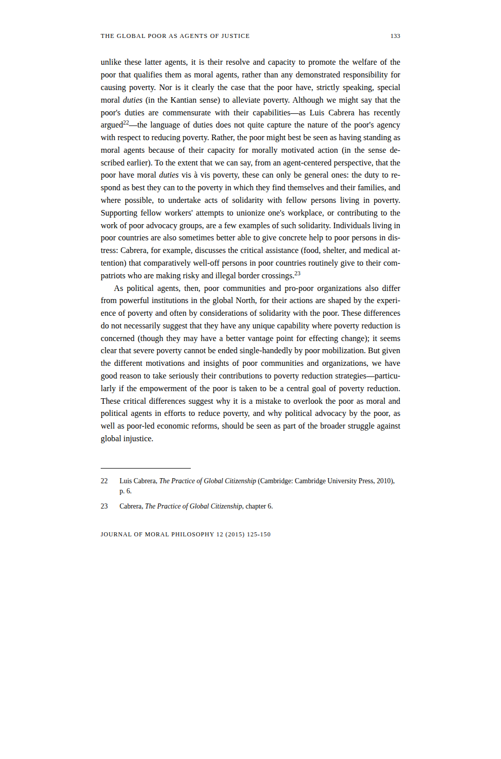The Global Poor as Agents of Justice 133
unlike these latter agents, it is their resolve and capacity to promote the welfare of the poor that qualifies them as moral agents, rather than any demonstrated responsibility for causing poverty. Nor is it clearly the case that the poor have, strictly speaking, special moral duties (in the Kantian sense) to alleviate poverty. Although we might say that the poor's duties are commensurate with their capabilities—as Luis Cabrera has recently argued22—the language of duties does not quite capture the nature of the poor's agency with respect to reducing poverty. Rather, the poor might best be seen as having standing as moral agents because of their capacity for morally motivated action (in the sense described earlier). To the extent that we can say, from an agent-centered perspective, that the poor have moral duties vis à vis poverty, these can only be general ones: the duty to respond as best they can to the poverty in which they find themselves and their families, and where possible, to undertake acts of solidarity with fellow persons living in poverty. Supporting fellow workers' attempts to unionize one's workplace, or contributing to the work of poor advocacy groups, are a few examples of such solidarity. Individuals living in poor countries are also sometimes better able to give concrete help to poor persons in distress: Cabrera, for example, discusses the critical assistance (food, shelter, and medical attention) that comparatively well-off persons in poor countries routinely give to their compatriots who are making risky and illegal border crossings.23
As political agents, then, poor communities and pro-poor organizations also differ from powerful institutions in the global North, for their actions are shaped by the experience of poverty and often by considerations of solidarity with the poor. These differences do not necessarily suggest that they have any unique capability where poverty reduction is concerned (though they may have a better vantage point for effecting change); it seems clear that severe poverty cannot be ended single-handedly by poor mobilization. But given the different motivations and insights of poor communities and organizations, we have good reason to take seriously their contributions to poverty reduction strategies—particularly if the empowerment of the poor is taken to be a central goal of poverty reduction. These critical differences suggest why it is a mistake to overlook the poor as moral and political agents in efforts to reduce poverty, and why political advocacy by the poor, as well as poor-led economic reforms, should be seen as part of the broader struggle against global injustice.
22 Luis Cabrera, The Practice of Global Citizenship (Cambridge: Cambridge University Press, 2010), p. 6.
23 Cabrera, The Practice of Global Citizenship, chapter 6.
Journal of Moral Philosophy 12 (2015) 125-150